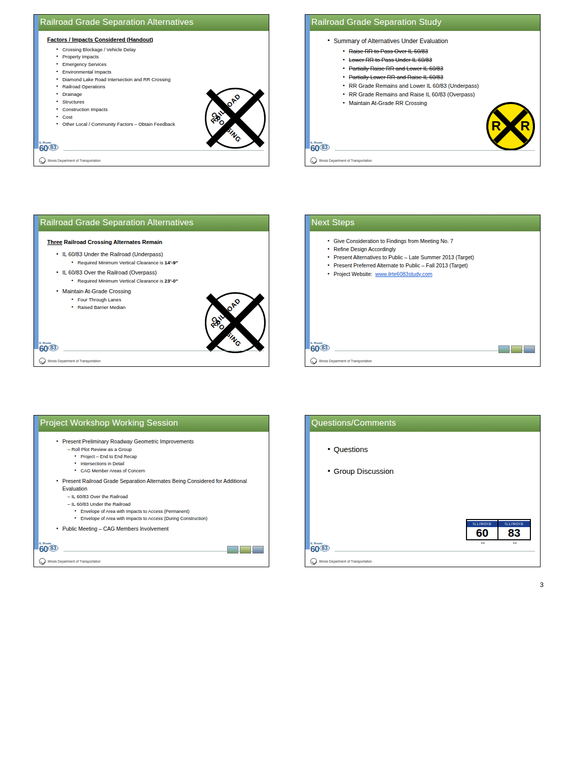Railroad Grade Separation Alternatives
Factors / Impacts Considered (Handout)
Crossing Blockage / Vehicle Delay
Property Impacts
Emergency Services
Environmental Impacts
Diamond Lake Road Intersection and RR Crossing
Railroad Operations
Drainage
Structures
Construction Impacts
Cost
Other Local / Community Factors – Obtain Feedback
RAILROAD
CROSSING
IL Route 6083
Illinois Department of Transportation
Railroad Grade Separation Study
Summary of Alternatives Under Evaluation
Raise RR to Pass Over IL 60/83
Lower RR to Pass Under IL 60/83
Partially Raise RR and Lower IL 60/83
Partially Lower RR and Raise IL 60/83
RR Grade Remains and Lower IL 60/83 (Underpass)
RR Grade Remains and Raise IL 60/83 (Overpass)
Maintain At-Grade RR Crossing
R
R
IL Route 6083
Illinois Department of Transportation
Railroad Grade Separation Alternatives
Three Railroad Crossing Alternates Remain
IL 60/83 Under the Railroad (Underpass)
Required Minimum Vertical Clearance is 14’-9”
IL 60/83 Over the Railroad (Overpass)
Required Minimum Vertical Clearance is 23’-0”
Maintain At-Grade Crossing
Four Through Lanes
Raised Barrier Median
RAILROAD
CROSSING
IL Route 6083
Illinois Department of Transportation
Next Steps
Give Consideration to Findings from Meeting No. 7
Refine Design Accordingly
Present Alternatives to Public – Late Summer 2013 (Target)
Present Preferred Alternate to Public – Fall 2013 (Target)
Project Website: www.ilrte6083study.com
IL Route 6083
Illinois Department of Transportation
Project Workshop Working Session
Present Preliminary Roadway Geometric Improvements
– Roll Plot Review as a Group
Project – End to End Recap
Intersections in Detail
CAG Member Areas of Concern
Present Railroad Grade Separation Alternates Being Considered for Additional Evaluation
– IL 60/83 Over the Railroad
– IL 60/83 Under the Railroad
Envelope of Area with Impacts to Access (Permanent)
Envelope of Area with Impacts to Access (During Construction)
Public Meeting – CAG Members Involvement
IL Route 6083
Illinois Department of Transportation
Questions/Comments
Questions
Group Discussion
ILLINOIS 60
ILLINOIS 83
↔↔
IL Route 6083
Illinois Department of Transportation
3